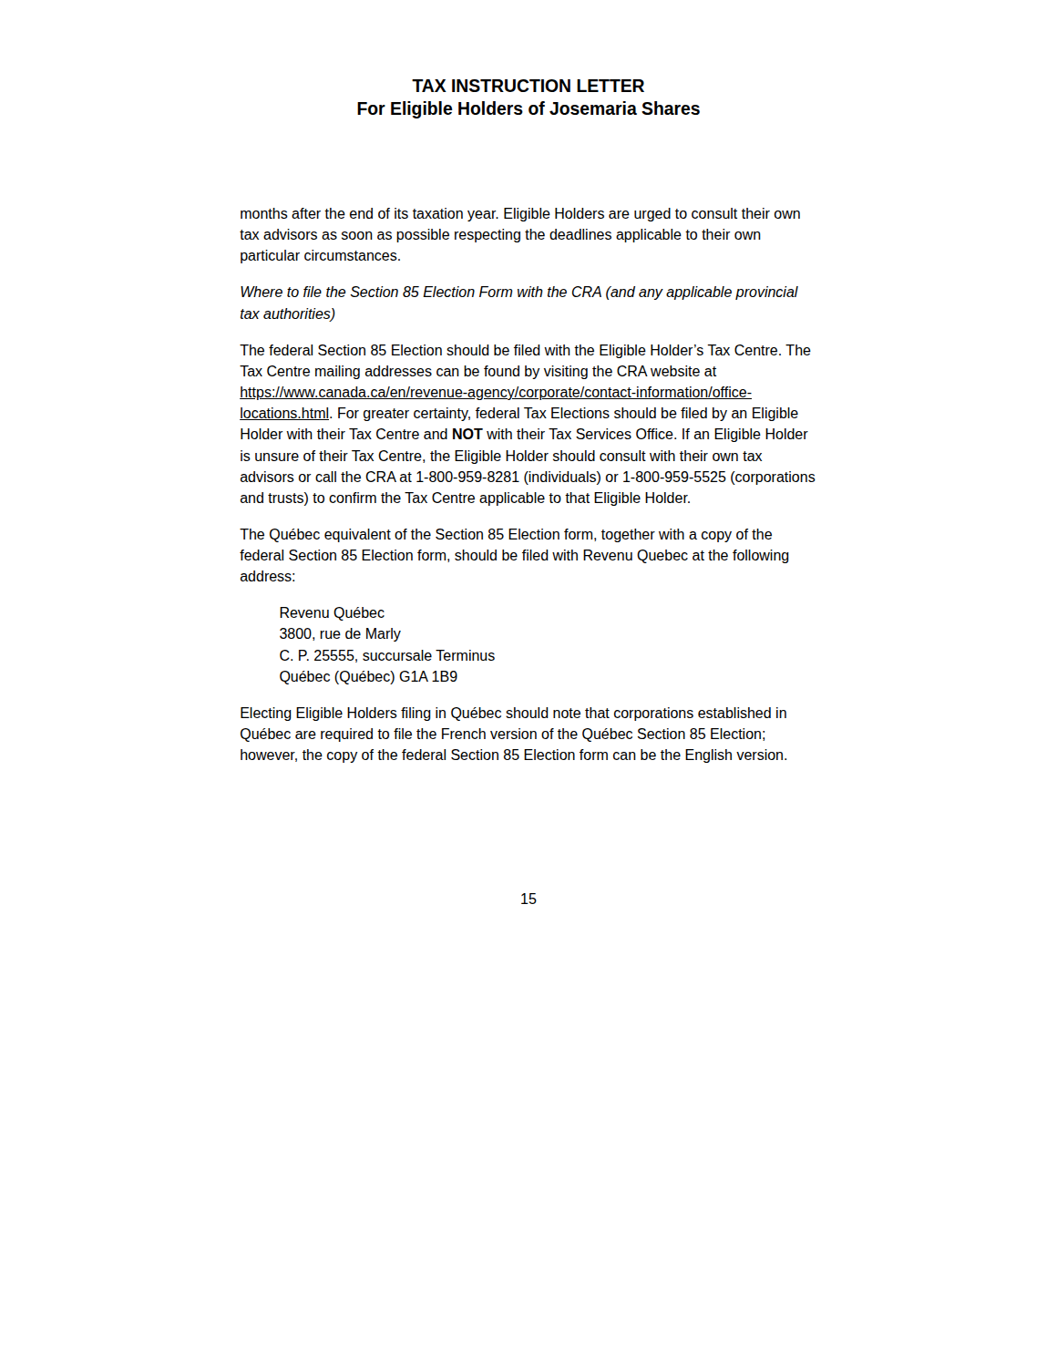TAX INSTRUCTION LETTER For Eligible Holders of Josemaria Shares
months after the end of its taxation year. Eligible Holders are urged to consult their own tax advisors as soon as possible respecting the deadlines applicable to their own particular circumstances.
Where to file the Section 85 Election Form with the CRA (and any applicable provincial tax authorities)
The federal Section 85 Election should be filed with the Eligible Holder’s Tax Centre. The Tax Centre mailing addresses can be found by visiting the CRA website at https://www.canada.ca/en/revenue-agency/corporate/contact-information/office-locations.html. For greater certainty, federal Tax Elections should be filed by an Eligible Holder with their Tax Centre and NOT with their Tax Services Office. If an Eligible Holder is unsure of their Tax Centre, the Eligible Holder should consult with their own tax advisors or call the CRA at 1-800-959-8281 (individuals) or 1-800-959-5525 (corporations and trusts) to confirm the Tax Centre applicable to that Eligible Holder.
The Québec equivalent of the Section 85 Election form, together with a copy of the federal Section 85 Election form, should be filed with Revenu Quebec at the following address:
Revenu Québec
3800, rue de Marly
C. P. 25555, succursale Terminus
Québec (Québec) G1A 1B9
Electing Eligible Holders filing in Québec should note that corporations established in Québec are required to file the French version of the Québec Section 85 Election; however, the copy of the federal Section 85 Election form can be the English version.
15